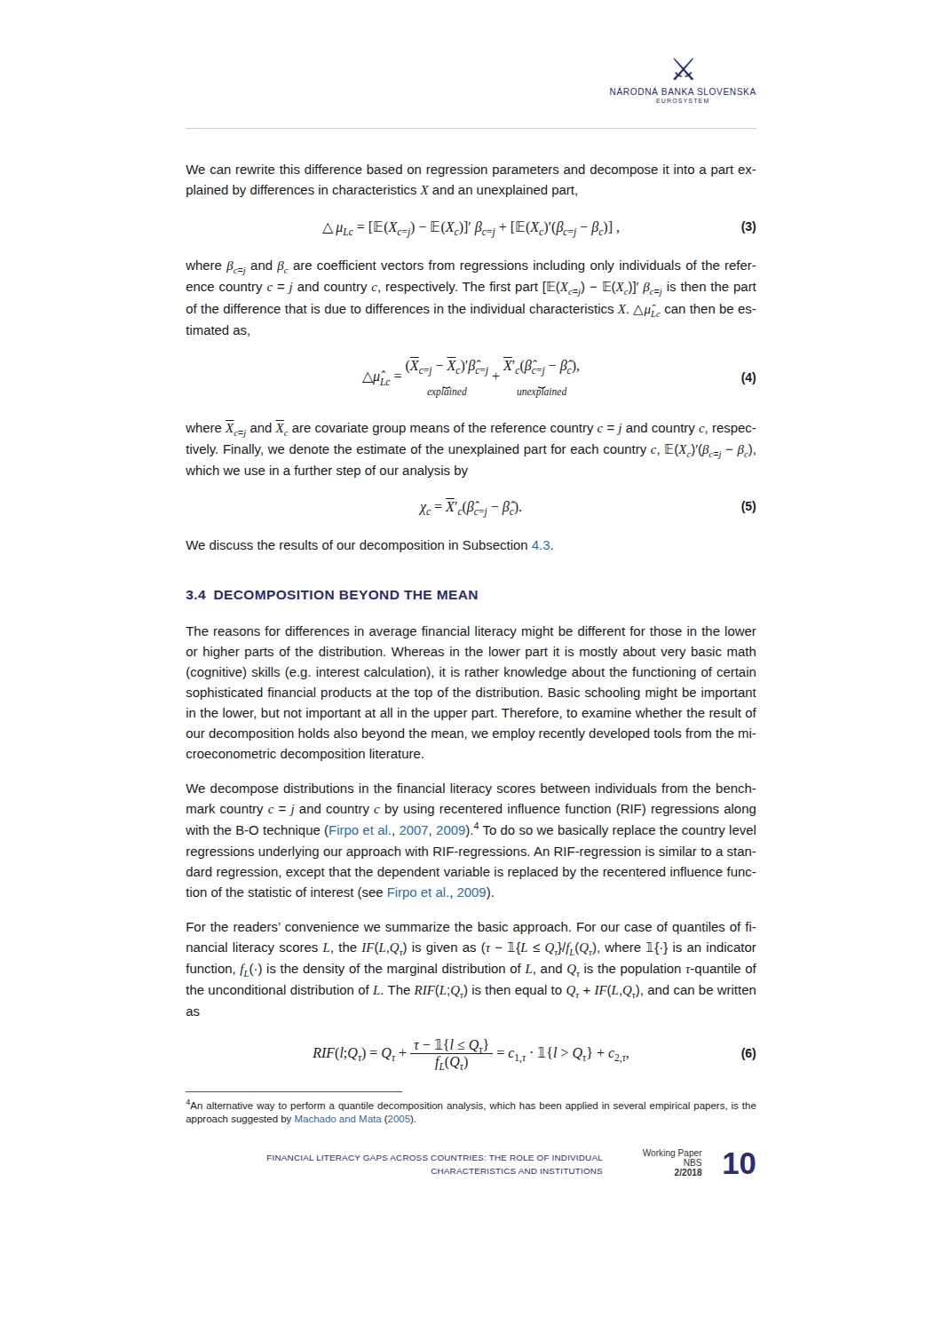⚔
NÁRODNÁ BANKA SLOVENSKA
EUROSYSTEM
We can rewrite this difference based on regression parameters and decompose it into a part explained by differences in characteristics X and an unexplained part,
△ μLc = [𝔼(Xc=j) − 𝔼(Xc)]′ βc=j + [𝔼(Xc)′(βc=j − βc)] ,
(3)
where βc=j and βc are coefficient vectors from regressions including only individuals of the reference country c = j and country c, respectively. The first part [𝔼(Xc=j) − 𝔼(Xc)]′ βc=j is then the part of the difference that is due to differences in the individual characteristics X. △μ̂Lc can then be estimated as,
△μ̂Lc = (Xc=j − Xc)′β̂c=j ⏟ explained + X′c(β̂c=j − β̂c), ⏟ unexplained
(4)
where Xc=j and Xc are covariate group means of the reference country c = j and country c, respectively. Finally, we denote the estimate of the unexplained part for each country c, 𝔼(Xc)′(βc=j − βc), which we use in a further step of our analysis by
χc = X′c(β̂c=j − β̂c).
(5)
We discuss the results of our decomposition in Subsection 4.3.
3.4 Decomposition beyond the mean
The reasons for differences in average financial literacy might be different for those in the lower or higher parts of the distribution. Whereas in the lower part it is mostly about very basic math (cognitive) skills (e.g. interest calculation), it is rather knowledge about the functioning of certain sophisticated financial products at the top of the distribution. Basic schooling might be important in the lower, but not important at all in the upper part. Therefore, to examine whether the result of our decomposition holds also beyond the mean, we employ recently developed tools from the microeconometric decomposition literature.
We decompose distributions in the financial literacy scores between individuals from the benchmark country c = j and country c by using recentered influence function (RIF) regressions along with the B-O technique (Firpo et al., 2007, 2009).4 To do so we basically replace the country level regressions underlying our approach with RIF-regressions. An RIF-regression is similar to a standard regression, except that the dependent variable is replaced by the recentered influence function of the statistic of interest (see Firpo et al., 2009).
For the readers’ convenience we summarize the basic approach. For our case of quantiles of financial literacy scores L, the IF(L,Qτ) is given as (τ − 𝟙{L ≤ Qτ}/fL(Qτ), where 𝟙{·} is an indicator function, fL(·) is the density of the marginal distribution of L, and Qτ is the population τ-quantile of the unconditional distribution of L. The RIF(L;Qτ) is then equal to Qτ + IF(L,Qτ), and can be written as
RIF(l;Qτ) = Qτ + τ − 𝟙{l ≤ Qτ}fL(Qτ) = c1,τ · 𝟙{l > Qτ} + c2,τ,
(6)
4An alternative way to perform a quantile decomposition analysis, which has been applied in several empirical papers, is the approach suggested by Machado and Mata (2005).
Financial literacy gaps across countries: the role of individual characteristics and institutions
Working Paper NBS
2/2018
10